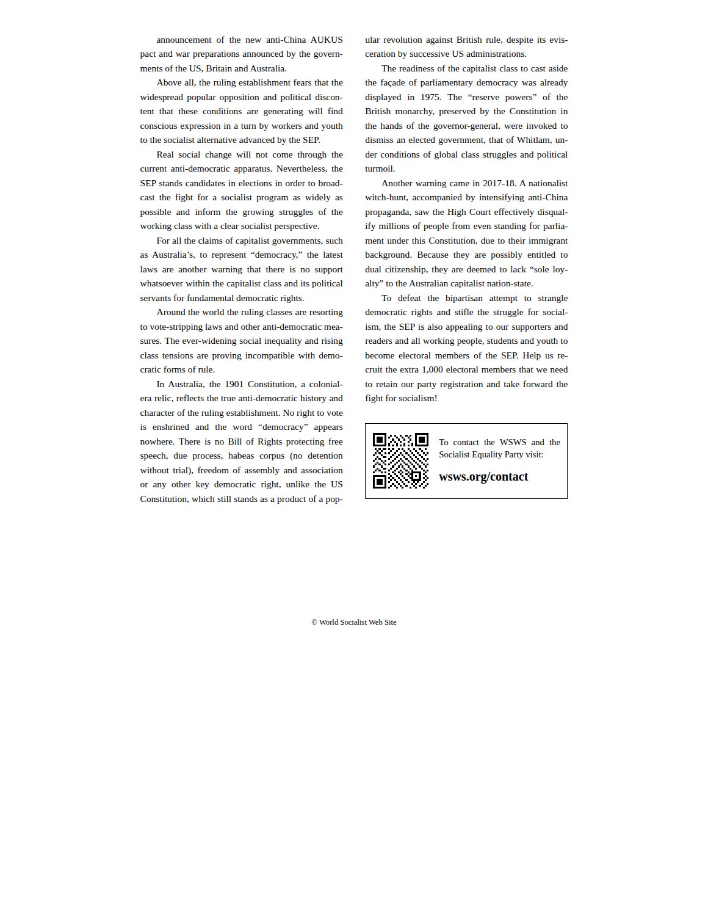announcement of the new anti-China AUKUS pact and war preparations announced by the governments of the US, Britain and Australia.
Above all, the ruling establishment fears that the widespread popular opposition and political discontent that these conditions are generating will find conscious expression in a turn by workers and youth to the socialist alternative advanced by the SEP.
Real social change will not come through the current anti-democratic apparatus. Nevertheless, the SEP stands candidates in elections in order to broadcast the fight for a socialist program as widely as possible and inform the growing struggles of the working class with a clear socialist perspective.
For all the claims of capitalist governments, such as Australia’s, to represent “democracy,” the latest laws are another warning that there is no support whatsoever within the capitalist class and its political servants for fundamental democratic rights.
Around the world the ruling classes are resorting to vote-stripping laws and other anti-democratic measures. The ever-widening social inequality and rising class tensions are proving incompatible with democratic forms of rule.
In Australia, the 1901 Constitution, a colonial-era relic, reflects the true anti-democratic history and character of the ruling establishment. No right to vote is enshrined and the word “democracy” appears nowhere. There is no Bill of Rights protecting free speech, due process, habeas corpus (no detention without trial), freedom of assembly and association or any other key democratic right, unlike the US Constitution, which still stands as a product of a popular revolution against British rule, despite its evisceration by successive US administrations.
The readiness of the capitalist class to cast aside the façade of parliamentary democracy was already displayed in 1975. The “reserve powers” of the British monarchy, preserved by the Constitution in the hands of the governor-general, were invoked to dismiss an elected government, that of Whitlam, under conditions of global class struggles and political turmoil.
Another warning came in 2017-18. A nationalist witch-hunt, accompanied by intensifying anti-China propaganda, saw the High Court effectively disqualify millions of people from even standing for parliament under this Constitution, due to their immigrant background. Because they are possibly entitled to dual citizenship, they are deemed to lack “sole loyalty” to the Australian capitalist nation-state.
To defeat the bipartisan attempt to strangle democratic rights and stifle the struggle for socialism, the SEP is also appealing to our supporters and readers and all working people, students and youth to become electoral members of the SEP. Help us recruit the extra 1,000 electoral members that we need to retain our party registration and take forward the fight for socialism!
To contact the WSWS and the Socialist Equality Party visit: wsws.org/contact
© World Socialist Web Site